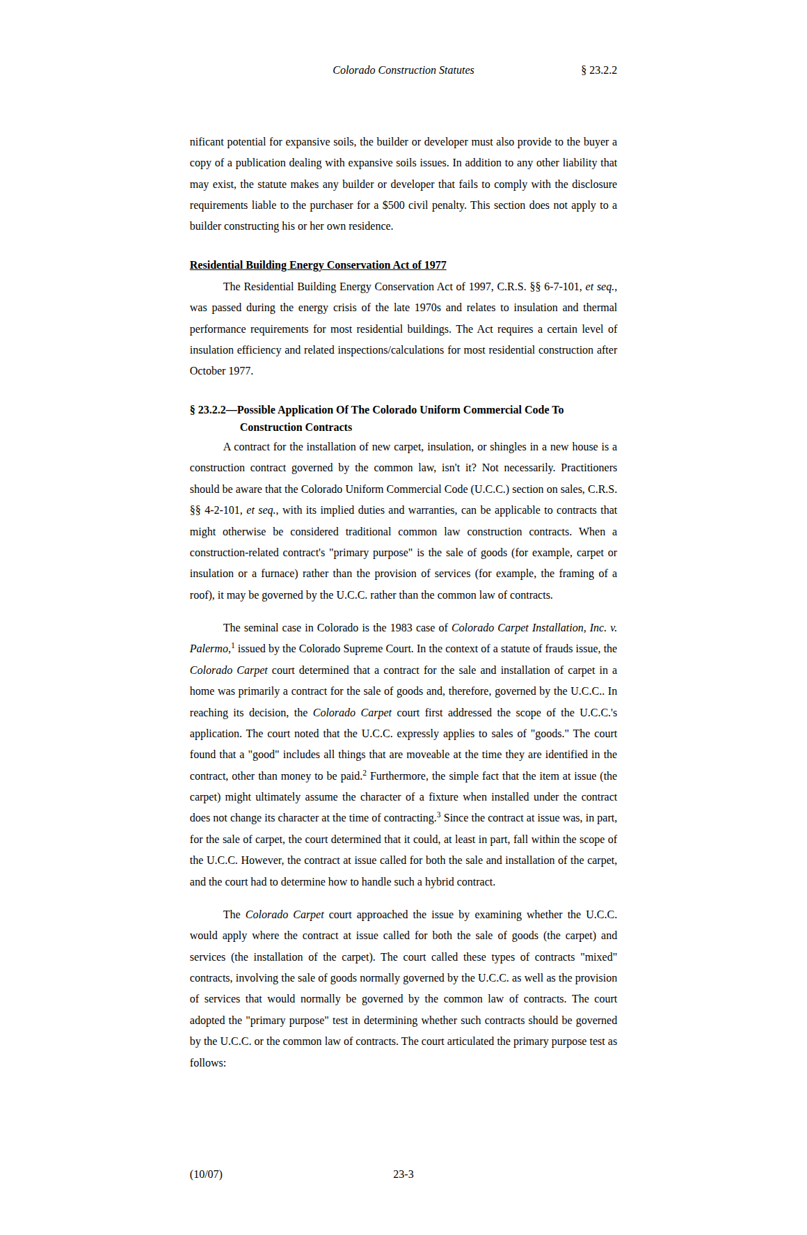Colorado Construction Statutes § 23.2.2
nificant potential for expansive soils, the builder or developer must also provide to the buyer a copy of a publication dealing with expansive soils issues. In addition to any other liability that may exist, the statute makes any builder or developer that fails to comply with the disclosure requirements liable to the purchaser for a $500 civil penalty. This section does not apply to a builder constructing his or her own residence.
Residential Building Energy Conservation Act of 1977
The Residential Building Energy Conservation Act of 1997, C.R.S. §§ 6-7-101, et seq., was passed during the energy crisis of the late 1970s and relates to insulation and thermal performance requirements for most residential buildings. The Act requires a certain level of insulation efficiency and related inspections/calculations for most residential construction after October 1977.
§ 23.2.2—Possible Application Of The Colorado Uniform Commercial Code ToConstruction Contracts
A contract for the installation of new carpet, insulation, or shingles in a new house is a construction contract governed by the common law, isn't it? Not necessarily. Practitioners should be aware that the Colorado Uniform Commercial Code (U.C.C.) section on sales, C.R.S. §§ 4-2-101, et seq., with its implied duties and warranties, can be applicable to contracts that might otherwise be considered traditional common law construction contracts. When a construction-related contract's "primary purpose" is the sale of goods (for example, carpet or insulation or a furnace) rather than the provision of services (for example, the framing of a roof), it may be governed by the U.C.C. rather than the common law of contracts.
The seminal case in Colorado is the 1983 case of Colorado Carpet Installation, Inc. v. Palermo,1 issued by the Colorado Supreme Court. In the context of a statute of frauds issue, the Colorado Carpet court determined that a contract for the sale and installation of carpet in a home was primarily a contract for the sale of goods and, therefore, governed by the U.C.C.. In reaching its decision, the Colorado Carpet court first addressed the scope of the U.C.C.'s application. The court noted that the U.C.C. expressly applies to sales of "goods." The court found that a "good" includes all things that are moveable at the time they are identified in the contract, other than money to be paid.2 Furthermore, the simple fact that the item at issue (the carpet) might ultimately assume the character of a fixture when installed under the contract does not change its character at the time of contracting.3 Since the contract at issue was, in part, for the sale of carpet, the court determined that it could, at least in part, fall within the scope of the U.C.C. However, the contract at issue called for both the sale and installation of the carpet, and the court had to determine how to handle such a hybrid contract.
The Colorado Carpet court approached the issue by examining whether the U.C.C. would apply where the contract at issue called for both the sale of goods (the carpet) and services (the installation of the carpet). The court called these types of contracts "mixed" contracts, involving the sale of goods normally governed by the U.C.C. as well as the provision of services that would normally be governed by the common law of contracts. The court adopted the "primary purpose" test in determining whether such contracts should be governed by the U.C.C. or the common law of contracts. The court articulated the primary purpose test as follows:
(10/07)
23-3